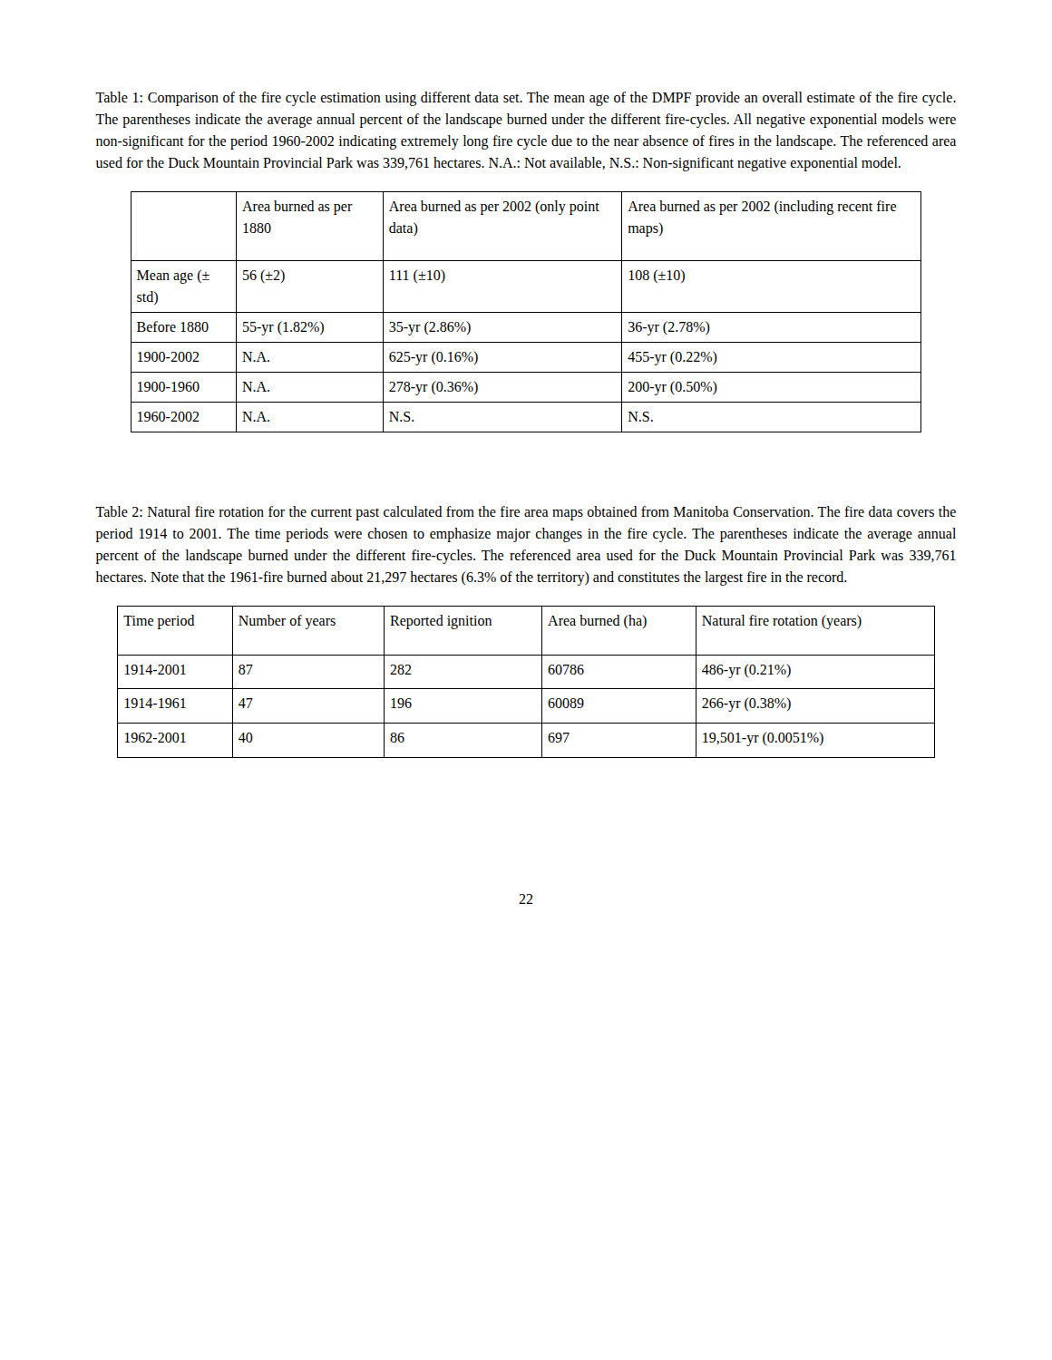Table 1: Comparison of the fire cycle estimation using different data set. The mean age of the DMPF provide an overall estimate of the fire cycle. The parentheses indicate the average annual percent of the landscape burned under the different fire-cycles. All negative exponential models were non-significant for the period 1960-2002 indicating extremely long fire cycle due to the near absence of fires in the landscape. The referenced area used for the Duck Mountain Provincial Park was 339,761 hectares. N.A.: Not available, N.S.: Non-significant negative exponential model.
| | Area burned as per 1880 | Area burned as per 2002 (only point data) | Area burned as per 2002 (including recent fire maps) |
| Mean age (± std) | 56 (±2) | 111 (±10) | 108 (±10) |
| Before 1880 | 55-yr (1.82%) | 35-yr (2.86%) | 36-yr (2.78%) |
| 1900-2002 | N.A. | 625-yr (0.16%) | 455-yr (0.22%) |
| 1900-1960 | N.A. | 278-yr (0.36%) | 200-yr (0.50%) |
| 1960-2002 | N.A. | N.S. | N.S. |
Table 2: Natural fire rotation for the current past calculated from the fire area maps obtained from Manitoba Conservation. The fire data covers the period 1914 to 2001. The time periods were chosen to emphasize major changes in the fire cycle. The parentheses indicate the average annual percent of the landscape burned under the different fire-cycles. The referenced area used for the Duck Mountain Provincial Park was 339,761 hectares. Note that the 1961-fire burned about 21,297 hectares (6.3% of the territory) and constitutes the largest fire in the record.
| Time period | Number of years | Reported ignition | Area burned (ha) | Natural fire rotation (years) |
| 1914-2001 | 87 | 282 | 60786 | 486-yr (0.21%) |
| 1914-1961 | 47 | 196 | 60089 | 266-yr (0.38%) |
| 1962-2001 | 40 | 86 | 697 | 19,501-yr (0.0051%) |
22